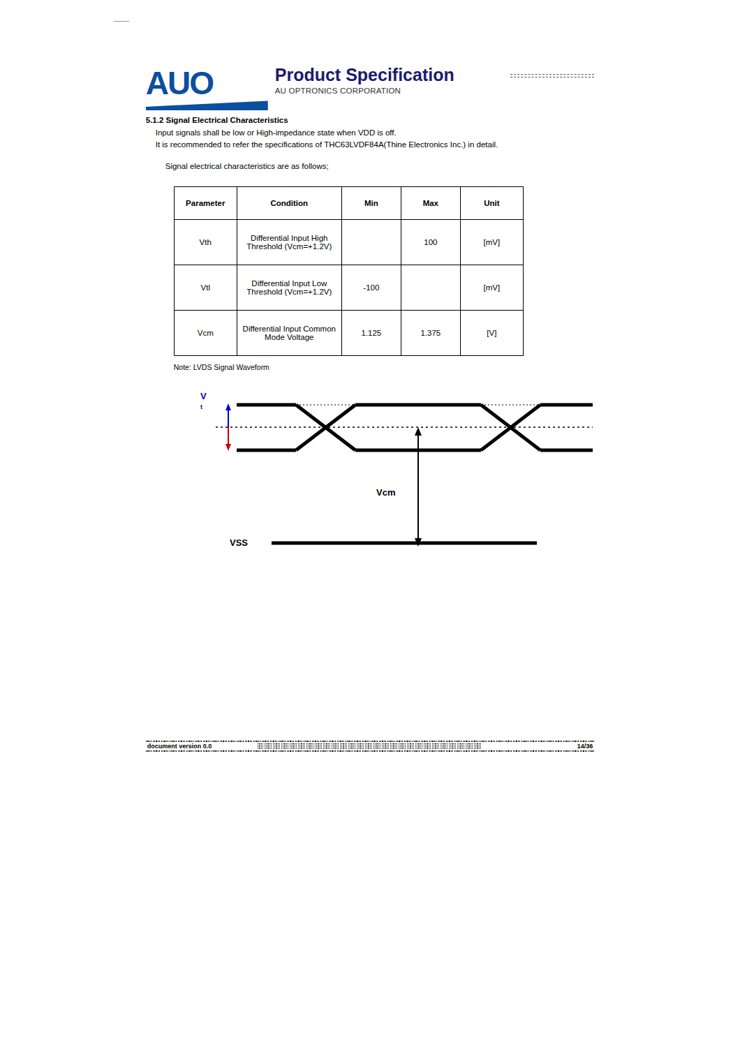AUO
Product Specification
AU OPTRONICS CORPORATION
5.1.2 Signal Electrical Characteristics
Input signals shall be low or High-impedance state when VDD is off.
It is recommended to refer the specifications of THC63LVDF84A(Thine Electronics Inc.) in detail.
Signal electrical characteristics are as follows;
| Parameter | Condition | Min | Max | Unit |
| --- | --- | --- | --- | --- |
| Vth | Differential Input High Threshold (Vcm=+1.2V) | | 100 | [mV] |
| Vtl | Differential Input Low Threshold (Vcm=+1.2V) | -100 | | [mV] |
| Vcm | Differential Input Common Mode Voltage | 1.125 | 1.375 | [V] |
Note: LVDS Signal Waveform
V t Vcm VSS
document version 0.0 14/36